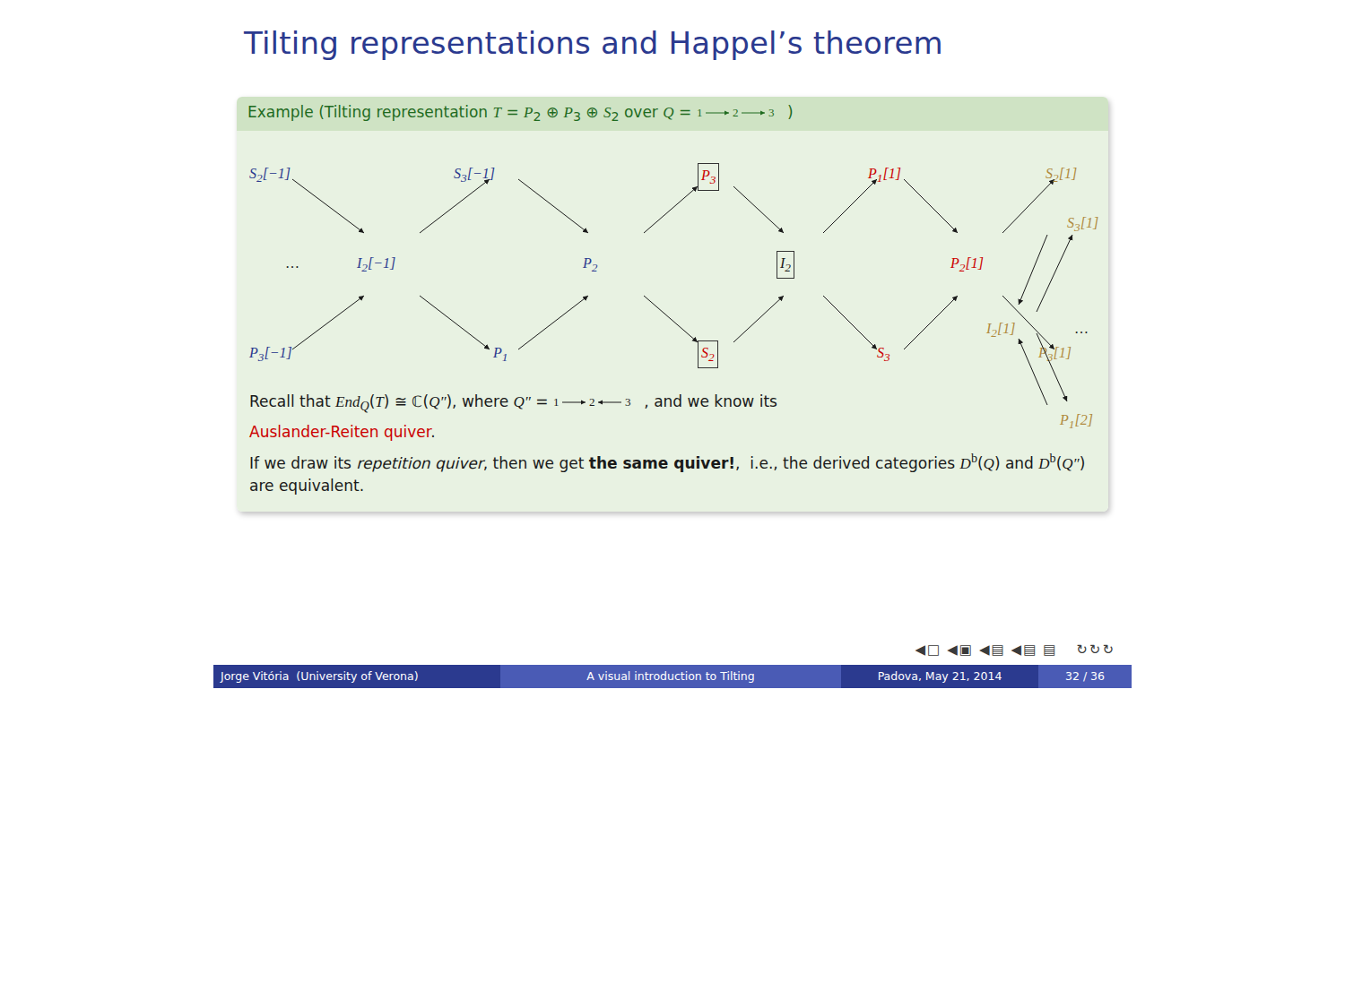Tilting representations and Happel’s theorem
Example (Tilting representation T = P2 ⊕ P3 ⊕ S2 over Q = 1 2 3 )
S2[−1]
S3[−1]
P3
P1[1]
S2[1]
…
I2[−1]
P2
I2
P2[1]
P3[−1]
P1
S2
S3
P3[1]
Recall that EndQ(T) ≅ ℂ(Q″), where Q″ = 1 2 3 , and we know its
Auslander-Reiten quiver.
If we draw its repetition quiver, then we get the same quiver!, i.e., the derived categories Db(Q) and Db(Q″) are equivalent.
S3[1]
…
P1[2]
I2[1]
◀□◀▣◀▤◀▤▤ ↻↻↻
Jorge Vitória (University of Verona)
A visual introduction to Tilting
Padova, May 21, 2014
32 / 36